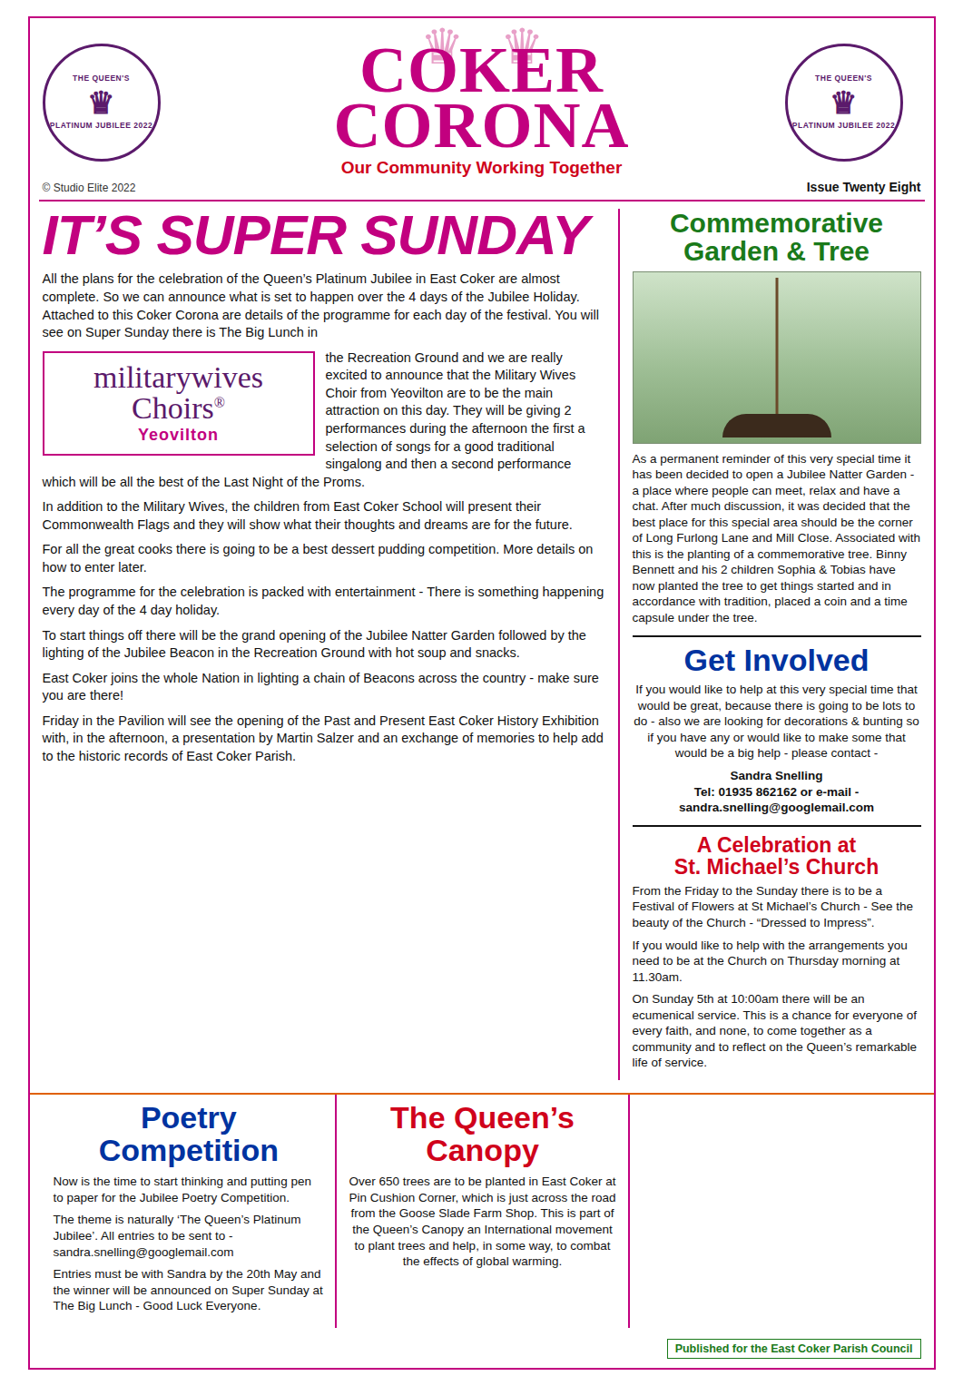The Queen's
♛
Platinum Jubilee 2022
♛♛
COKER
CORONA
Our Community Working Together
The Queen's
♛
Platinum Jubilee 2022
© Studio Elite 2022
Issue Twenty Eight
IT’S SUPER SUNDAY
All the plans for the celebration of the Queen’s Platinum Jubilee in East Coker are almost complete. So we can announce what is set to happen over the 4 days of the Jubilee Holiday. Attached to this Coker Corona are details of the programme for each day of the festival. You will see on Super Sunday there is The Big Lunch in
militarywives
Choirs®
Yeovilton
the Recreation Ground and we are really excited to announce that the Military Wives Choir from Yeovilton are to be the main attraction on this day. They will be giving 2 performances during the afternoon the first a selection of songs for a good traditional singalong and then a second performance which will be all the best of the Last Night of the Proms.
In addition to the Military Wives, the children from East Coker School will present their Commonwealth Flags and they will show what their thoughts and dreams are for the future.
For all the great cooks there is going to be a best dessert pudding competition. More details on how to enter later.
The programme for the celebration is packed with entertainment - There is something happening every day of the 4 day holiday.
To start things off there will be the grand opening of the Jubilee Natter Garden followed by the lighting of the Jubilee Beacon in the Recreation Ground with hot soup and snacks.
East Coker joins the whole Nation in lighting a chain of Beacons across the country - make sure you are there!
Friday in the Pavilion will see the opening of the Past and Present East Coker History Exhibition with, in the afternoon, a presentation by Martin Salzer and an exchange of memories to help add to the historic records of East Coker Parish.
Commemorative
Garden & Tree
As a permanent reminder of this very special time it has been decided to open a Jubilee Natter Garden - a place where people can meet, relax and have a chat. After much discussion, it was decided that the best place for this special area should be the corner of Long Furlong Lane and Mill Close. Associated with this is the planting of a commemorative tree. Binny Bennett and his 2 children Sophia & Tobias have now planted the tree to get things started and in accordance with tradition, placed a coin and a time capsule under the tree.
Get Involved
If you would like to help at this very special time that would be great, because there is going to be lots to do - also we are looking for decorations & bunting so if you have any or would like to make some that would be a big help - please contact -
Sandra Snelling
Tel: 01935 862162 or e-mail -
sandra.snelling@googlemail.com
A Celebration at
St. Michael’s Church
From the Friday to the Sunday there is to be a Festival of Flowers at St Michael’s Church - See the beauty of the Church - “Dressed to Impress”.
If you would like to help with the arrangements you need to be at the Church on Thursday morning at 11.30am.
On Sunday 5th at 10:00am there will be an ecumenical service. This is a chance for everyone of every faith, and none, to come together as a community and to reflect on the Queen’s remarkable life of service.
Poetry
Competition
Now is the time to start thinking and putting pen to paper for the Jubilee Poetry Competition.
The theme is naturally ‘The Queen’s Platinum Jubilee’. All entries to be sent to -
sandra.snelling@googlemail.com
Entries must be with Sandra by the 20th May and the winner will be announced on Super Sunday at The Big Lunch - Good Luck Everyone.
The Queen’s
Canopy
Over 650 trees are to be planted in East Coker at Pin Cushion Corner, which is just across the road from the Goose Slade Farm Shop. This is part of the Queen’s Canopy an International movement to plant trees and help, in some way, to combat the effects of global warming.
Published for the East Coker Parish Council